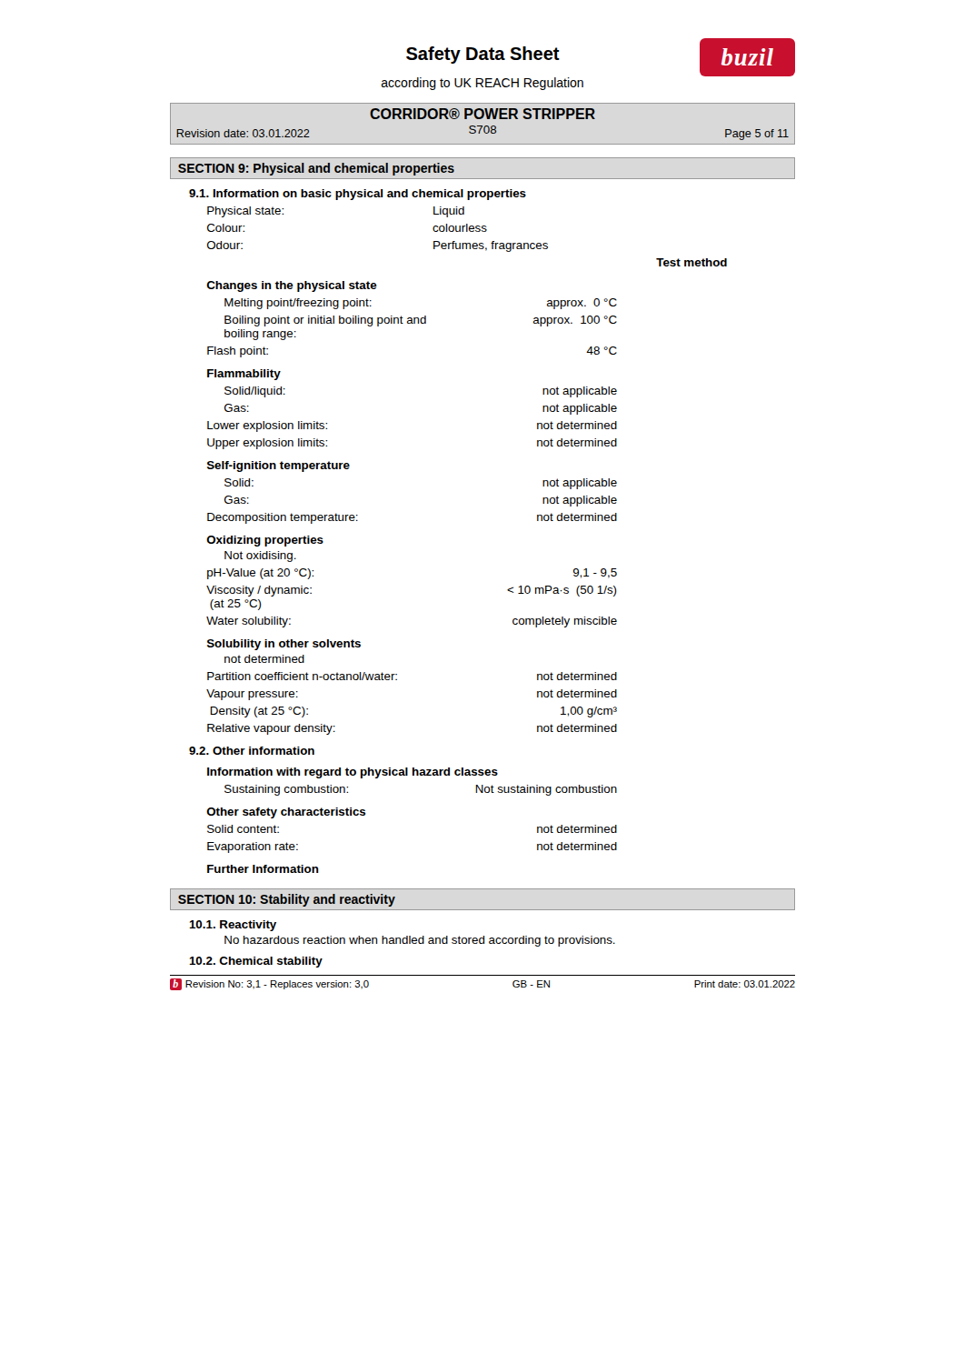buzil
Safety Data Sheet
according to UK REACH Regulation
CORRIDOR® POWER STRIPPER
S708
Revision date: 03.01.2022 Page 5 of 11
SECTION 9: Physical and chemical properties
9.1. Information on basic physical and chemical properties
| Physical state: | Liquid |
| Colour: | colourless |
| Odour: | Perfumes, fragrances |
| | | Test method |
Changes in the physical state
| Melting point/freezing point: | approx. 0 °C | |
| Boiling point or initial boiling point and boiling range: | approx. 100 °C | |
| Flash point: | 48 °C | |
Flammability
| Solid/liquid: | not applicable | |
| Gas: | not applicable | |
| Lower explosion limits: | not determined | |
| Upper explosion limits: | not determined | |
Self-ignition temperature
| Solid: | not applicable | |
| Gas: | not applicable | |
| Decomposition temperature: | not determined | |
Oxidizing properties
Not oxidising.
| pH-Value (at 20 °C): | 9,1 - 9,5 | |
| Viscosity / dynamic: (at 25 °C) | < 10 mPa·s (50 1/s) | |
| Water solubility: | completely miscible | |
Solubility in other solvents
not determined
| Partition coefficient n-octanol/water: | not determined | |
| Vapour pressure: | not determined | |
| Density (at 25 °C): | 1,00 g/cm³ | |
| Relative vapour density: | not determined | |
9.2. Other information
Information with regard to physical hazard classes
| Sustaining combustion: | Not sustaining combustion | |
Other safety characteristics
| Solid content: | not determined | |
| Evaporation rate: | not determined | |
Further Information
SECTION 10: Stability and reactivity
10.1. Reactivity
No hazardous reaction when handled and stored according to provisions.
10.2. Chemical stability
bRevision No: 3,1 - Replaces version: 3,0
GB - EN
Print date: 03.01.2022